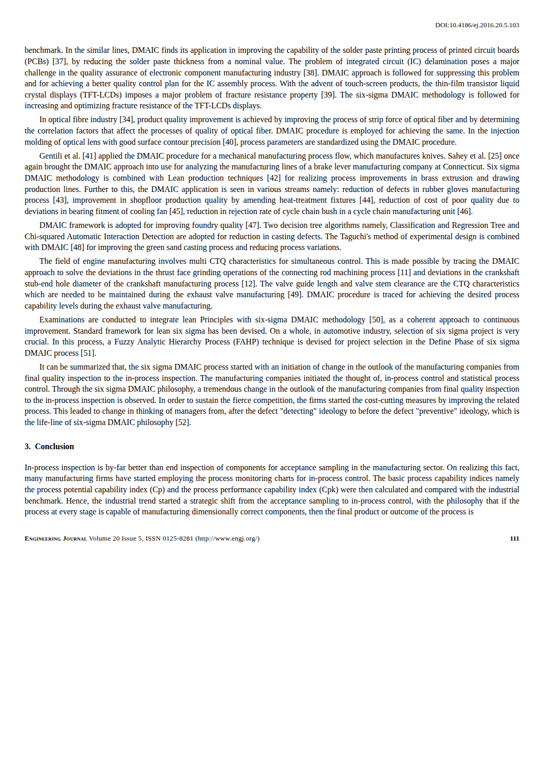DOI:10.4186/ej.2016.20.5.103
benchmark. In the similar lines, DMAIC finds its application in improving the capability of the solder paste printing process of printed circuit boards (PCBs) [37], by reducing the solder paste thickness from a nominal value. The problem of integrated circuit (IC) delamination poses a major challenge in the quality assurance of electronic component manufacturing industry [38]. DMAIC approach is followed for suppressing this problem and for achieving a better quality control plan for the IC assembly process. With the advent of touch-screen products, the thin-film transistor liquid crystal displays (TFT-LCDs) imposes a major problem of fracture resistance property [39]. The six-sigma DMAIC methodology is followed for increasing and optimizing fracture resistance of the TFT-LCDs displays.
In optical fibre industry [34], product quality improvement is achieved by improving the process of strip force of optical fiber and by determining the correlation factors that affect the processes of quality of optical fiber. DMAIC procedure is employed for achieving the same. In the injection molding of optical lens with good surface contour precision [40], process parameters are standardized using the DMAIC procedure.
Gentili et al. [41] applied the DMAIC procedure for a mechanical manufacturing process flow, which manufactures knives. Sahey et al. [25] once again brought the DMAIC approach into use for analyzing the manufacturing lines of a brake lever manufacturing company at Connecticut. Six sigma DMAIC methodology is combined with Lean production techniques [42] for realizing process improvements in brass extrusion and drawing production lines. Further to this, the DMAIC application is seen in various streams namely: reduction of defects in rubber gloves manufacturing process [43], improvement in shopfloor production quality by amending heat-treatment fixtures [44], reduction of cost of poor quality due to deviations in bearing fitment of cooling fan [45], reduction in rejection rate of cycle chain bush in a cycle chain manufacturing unit [46].
DMAIC framework is adopted for improving foundry quality [47]. Two decision tree algorithms namely, Classification and Regression Tree and Chi-squared Automatic Interaction Detection are adopted for reduction in casting defects. The Taguchi's method of experimental design is combined with DMAIC [48] for improving the green sand casting process and reducing process variations.
The field of engine manufacturing involves multi CTQ characteristics for simultaneous control. This is made possible by tracing the DMAIC approach to solve the deviations in the thrust face grinding operations of the connecting rod machining process [11] and deviations in the crankshaft stub-end hole diameter of the crankshaft manufacturing process [12]. The valve guide length and valve stem clearance are the CTQ characteristics which are needed to be maintained during the exhaust valve manufacturing [49]. DMAIC procedure is traced for achieving the desired process capability levels during the exhaust valve manufacturing.
Examinations are conducted to integrate lean Principles with six-sigma DMAIC methodology [50], as a coherent approach to continuous improvement. Standard framework for lean six sigma has been devised. On a whole, in automotive industry, selection of six sigma project is very crucial. In this process, a Fuzzy Analytic Hierarchy Process (FAHP) technique is devised for project selection in the Define Phase of six sigma DMAIC process [51].
It can be summarized that, the six sigma DMAIC process started with an initiation of change in the outlook of the manufacturing companies from final quality inspection to the in-process inspection. The manufacturing companies initiated the thought of, in-process control and statistical process control. Through the six sigma DMAIC philosophy, a tremendous change in the outlook of the manufacturing companies from final quality inspection to the in-process inspection is observed. In order to sustain the fierce competition, the firms started the cost-cutting measures by improving the related process. This leaded to change in thinking of managers from, after the defect "detecting" ideology to before the defect "preventive" ideology, which is the life-line of six-sigma DMAIC philosophy [52].
3. Conclusion
In-process inspection is by-far better than end inspection of components for acceptance sampling in the manufacturing sector. On realizing this fact, many manufacturing firms have started employing the process monitoring charts for in-process control. The basic process capability indices namely the process potential capability index (Cp) and the process performance capability index (Cpk) were then calculated and compared with the industrial benchmark. Hence, the industrial trend started a strategic shift from the acceptance sampling to in-process control, with the philosophy that if the process at every stage is capable of manufacturing dimensionally correct components, then the final product or outcome of the process is
Engineering Journal Volume 20 Issue 5, ISSN 0125-8281 (http://www.engj.org/)
111